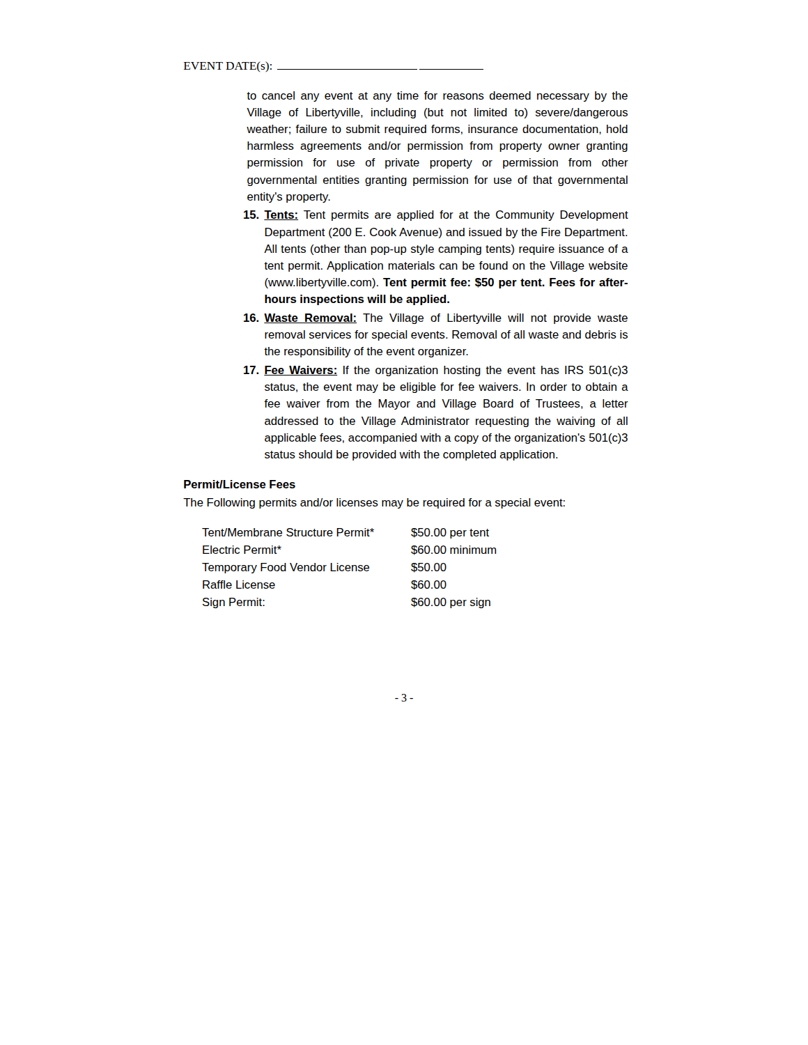EVENT DATE(s):
to cancel any event at any time for reasons deemed necessary by the Village of Libertyville, including (but not limited to) severe/dangerous weather; failure to submit required forms, insurance documentation, hold harmless agreements and/or permission from property owner granting permission for use of private property or permission from other governmental entities granting permission for use of that governmental entity's property.
Tents: Tent permits are applied for at the Community Development Department (200 E. Cook Avenue) and issued by the Fire Department. All tents (other than pop-up style camping tents) require issuance of a tent permit. Application materials can be found on the Village website (www.libertyville.com). Tent permit fee: $50 per tent. Fees for after-hours inspections will be applied.
Waste Removal: The Village of Libertyville will not provide waste removal services for special events. Removal of all waste and debris is the responsibility of the event organizer.
Fee Waivers: If the organization hosting the event has IRS 501(c)3 status, the event may be eligible for fee waivers. In order to obtain a fee waiver from the Mayor and Village Board of Trustees, a letter addressed to the Village Administrator requesting the waiving of all applicable fees, accompanied with a copy of the organization's 501(c)3 status should be provided with the completed application.
Permit/License Fees
The Following permits and/or licenses may be required for a special event:
| Tent/Membrane Structure Permit* | $50.00 per tent |
| Electric Permit* | $60.00 minimum |
| Temporary Food Vendor License | $50.00 |
| Raffle License | $60.00 |
| Sign Permit: | $60.00 per sign |
- 3 -